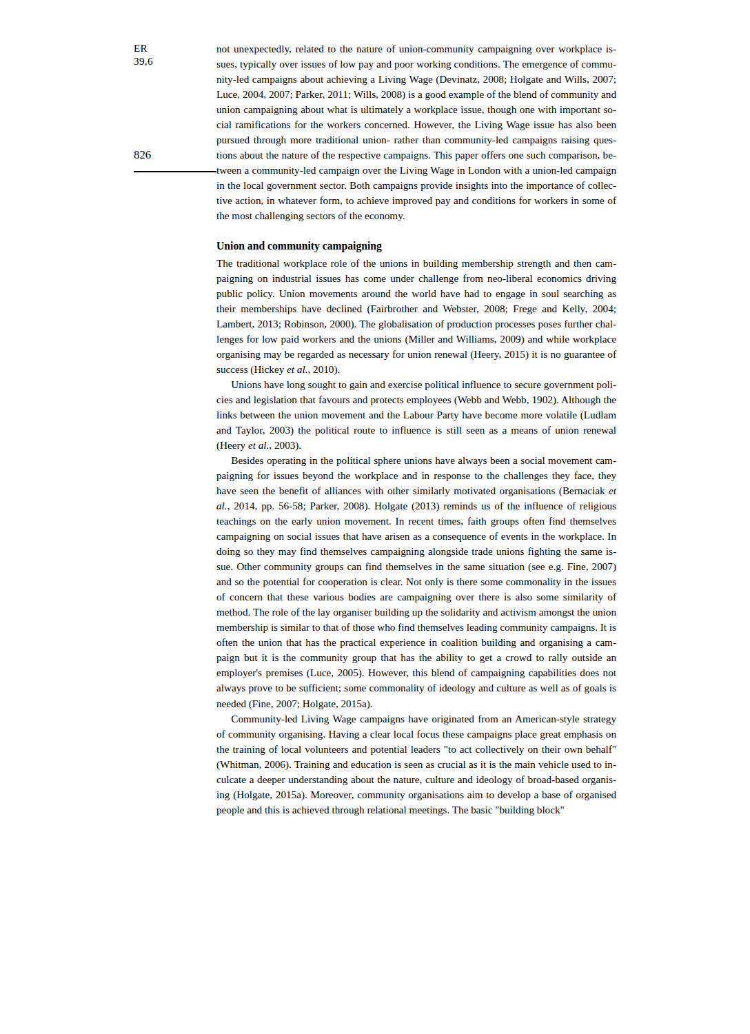ER
39,6
826
not unexpectedly, related to the nature of union-community campaigning over workplace issues, typically over issues of low pay and poor working conditions. The emergence of community-led campaigns about achieving a Living Wage (Devinatz, 2008; Holgate and Wills, 2007; Luce, 2004, 2007; Parker, 2011; Wills, 2008) is a good example of the blend of community and union campaigning about what is ultimately a workplace issue, though one with important social ramifications for the workers concerned. However, the Living Wage issue has also been pursued through more traditional union- rather than community-led campaigns raising questions about the nature of the respective campaigns. This paper offers one such comparison, between a community-led campaign over the Living Wage in London with a union-led campaign in the local government sector. Both campaigns provide insights into the importance of collective action, in whatever form, to achieve improved pay and conditions for workers in some of the most challenging sectors of the economy.
Union and community campaigning
The traditional workplace role of the unions in building membership strength and then campaigning on industrial issues has come under challenge from neo-liberal economics driving public policy. Union movements around the world have had to engage in soul searching as their memberships have declined (Fairbrother and Webster, 2008; Frege and Kelly, 2004; Lambert, 2013; Robinson, 2000). The globalisation of production processes poses further challenges for low paid workers and the unions (Miller and Williams, 2009) and while workplace organising may be regarded as necessary for union renewal (Heery, 2015) it is no guarantee of success (Hickey et al., 2010).
Unions have long sought to gain and exercise political influence to secure government policies and legislation that favours and protects employees (Webb and Webb, 1902). Although the links between the union movement and the Labour Party have become more volatile (Ludlam and Taylor, 2003) the political route to influence is still seen as a means of union renewal (Heery et al., 2003).
Besides operating in the political sphere unions have always been a social movement campaigning for issues beyond the workplace and in response to the challenges they face, they have seen the benefit of alliances with other similarly motivated organisations (Bernaciak et al., 2014, pp. 56-58; Parker, 2008). Holgate (2013) reminds us of the influence of religious teachings on the early union movement. In recent times, faith groups often find themselves campaigning on social issues that have arisen as a consequence of events in the workplace. In doing so they may find themselves campaigning alongside trade unions fighting the same issue. Other community groups can find themselves in the same situation (see e.g. Fine, 2007) and so the potential for cooperation is clear. Not only is there some commonality in the issues of concern that these various bodies are campaigning over there is also some similarity of method. The role of the lay organiser building up the solidarity and activism amongst the union membership is similar to that of those who find themselves leading community campaigns. It is often the union that has the practical experience in coalition building and organising a campaign but it is the community group that has the ability to get a crowd to rally outside an employer's premises (Luce, 2005). However, this blend of campaigning capabilities does not always prove to be sufficient; some commonality of ideology and culture as well as of goals is needed (Fine, 2007; Holgate, 2015a).
Community-led Living Wage campaigns have originated from an American-style strategy of community organising. Having a clear local focus these campaigns place great emphasis on the training of local volunteers and potential leaders "to act collectively on their own behalf" (Whitman, 2006). Training and education is seen as crucial as it is the main vehicle used to inculcate a deeper understanding about the nature, culture and ideology of broad-based organising (Holgate, 2015a). Moreover, community organisations aim to develop a base of organised people and this is achieved through relational meetings. The basic "building block"